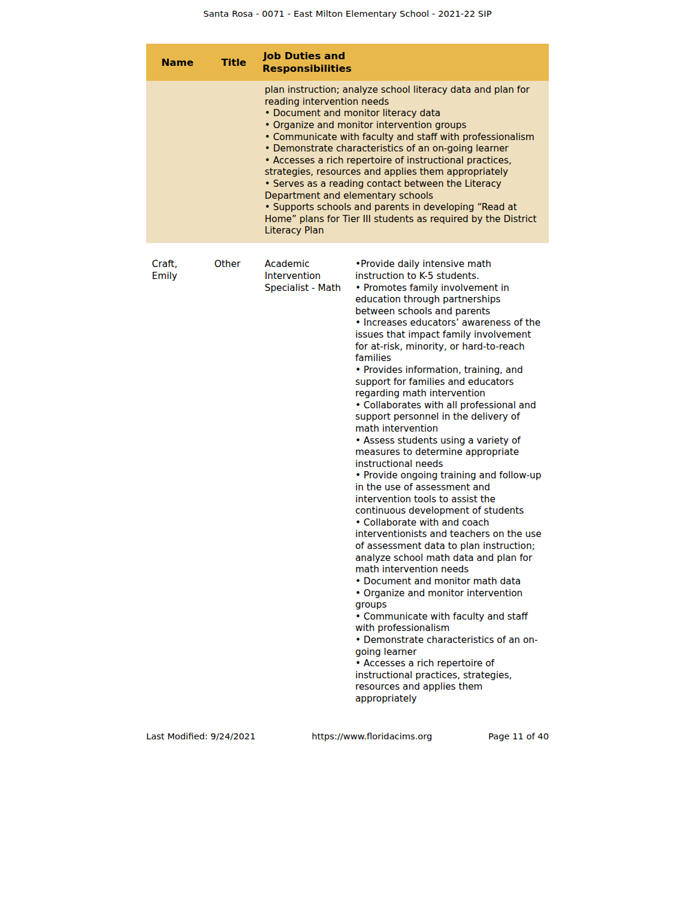Santa Rosa - 0071 - East Milton Elementary School - 2021-22 SIP
| Name | Title | Job Duties and Responsibilities | |
| --- | --- | --- | --- |
| | | plan instruction; analyze school literacy data and plan for reading intervention needs • Document and monitor literacy data • Organize and monitor intervention groups • Communicate with faculty and staff with professionalism • Demonstrate characteristics of an on-going learner • Accesses a rich repertoire of instructional practices, strategies, resources and applies them appropriately • Serves as a reading contact between the Literacy Department and elementary schools • Supports schools and parents in developing “Read at Home” plans for Tier III students as required by the District Literacy Plan |
| Craft, Emily | Other | Academic Intervention Specialist - Math | •Provide daily intensive math instruction to K-5 students. • Promotes family involvement in education through partnerships between schools and parents • Increases educators’ awareness of the issues that impact family involvement for at-risk, minority, or hard-to-reach families • Provides information, training, and support for families and educators regarding math intervention • Collaborates with all professional and support personnel in the delivery of math intervention • Assess students using a variety of measures to determine appropriate instructional needs • Provide ongoing training and follow-up in the use of assessment and intervention tools to assist the continuous development of students • Collaborate with and coach interventionists and teachers on the use of assessment data to plan instruction; analyze school math data and plan for math intervention needs • Document and monitor math data • Organize and monitor intervention groups • Communicate with faculty and staff with professionalism • Demonstrate characteristics of an on-going learner • Accesses a rich repertoire of instructional practices, strategies, resources and applies them appropriately |
Last Modified: 9/24/2021
https://www.floridacims.org
Page 11 of 40